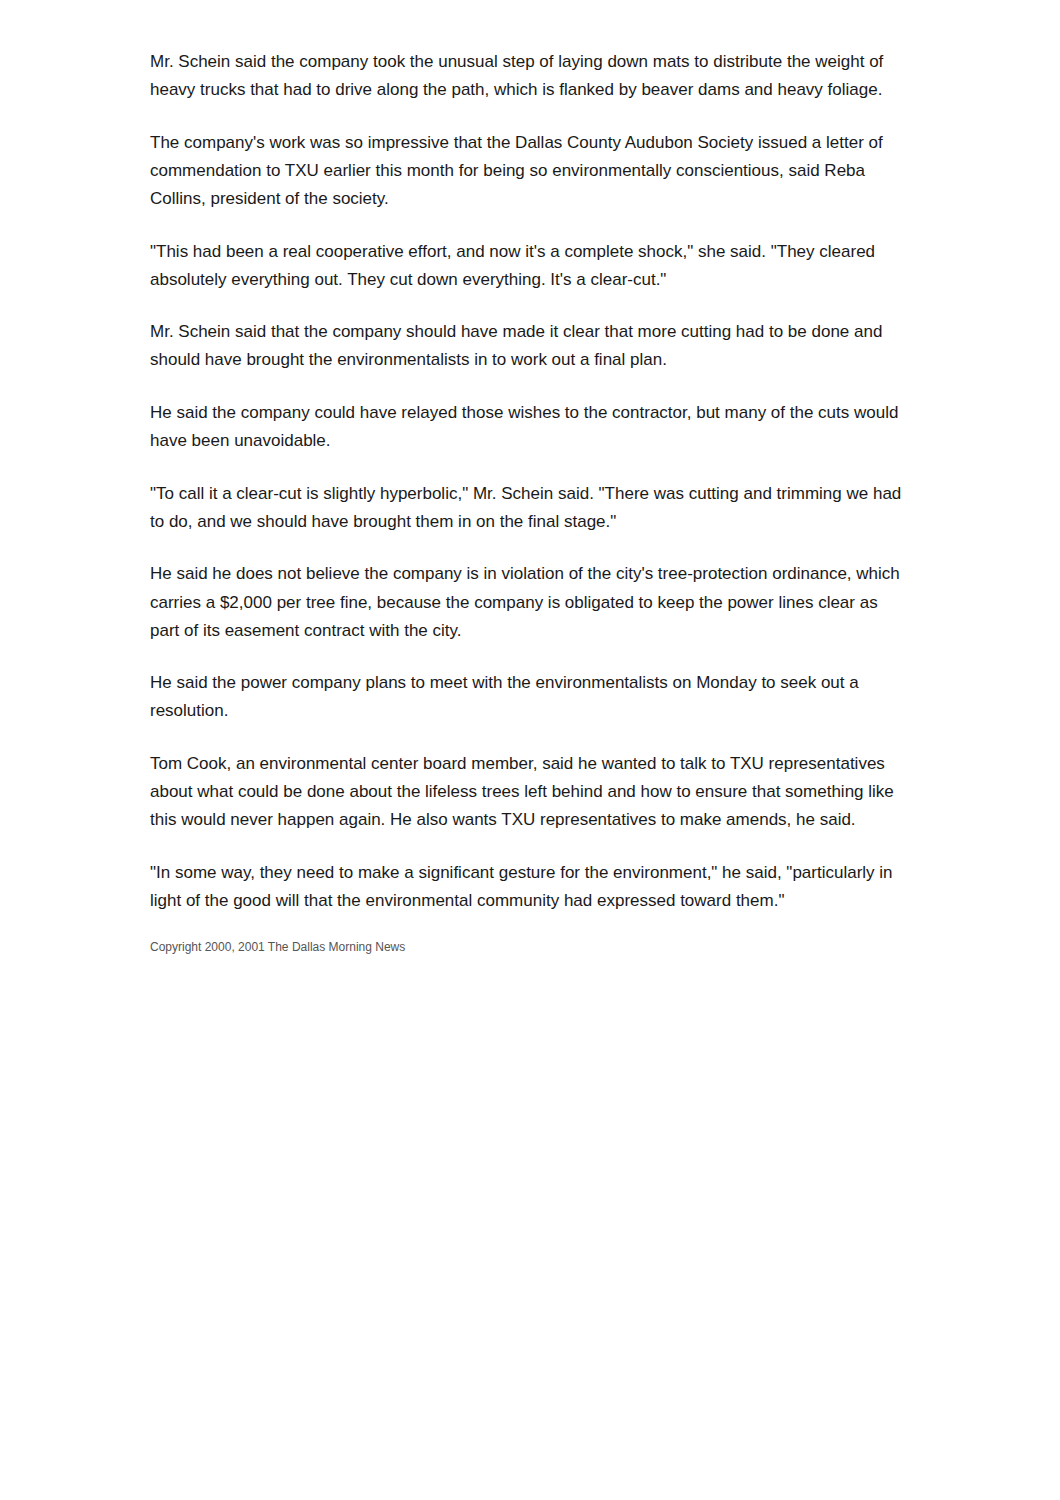Mr. Schein said the company took the unusual step of laying down mats to distribute the weight of heavy trucks that had to drive along the path, which is flanked by beaver dams and heavy foliage.
The company's work was so impressive that the Dallas County Audubon Society issued a letter of commendation to TXU earlier this month for being so environmentally conscientious, said Reba Collins, president of the society.
"This had been a real cooperative effort, and now it's a complete shock," she said. "They cleared absolutely everything out. They cut down everything. It's a clear-cut."
Mr. Schein said that the company should have made it clear that more cutting had to be done and should have brought the environmentalists in to work out a final plan.
He said the company could have relayed those wishes to the contractor, but many of the cuts would have been unavoidable.
"To call it a clear-cut is slightly hyperbolic," Mr. Schein said. "There was cutting and trimming we had to do, and we should have brought them in on the final stage."
He said he does not believe the company is in violation of the city's tree-protection ordinance, which carries a $2,000 per tree fine, because the company is obligated to keep the power lines clear as part of its easement contract with the city.
He said the power company plans to meet with the environmentalists on Monday to seek out a resolution.
Tom Cook, an environmental center board member, said he wanted to talk to TXU representatives about what could be done about the lifeless trees left behind and how to ensure that something like this would never happen again. He also wants TXU representatives to make amends, he said.
"In some way, they need to make a significant gesture for the environment," he said, "particularly in light of the good will that the environmental community had expressed toward them."
Copyright 2000, 2001 The Dallas Morning News